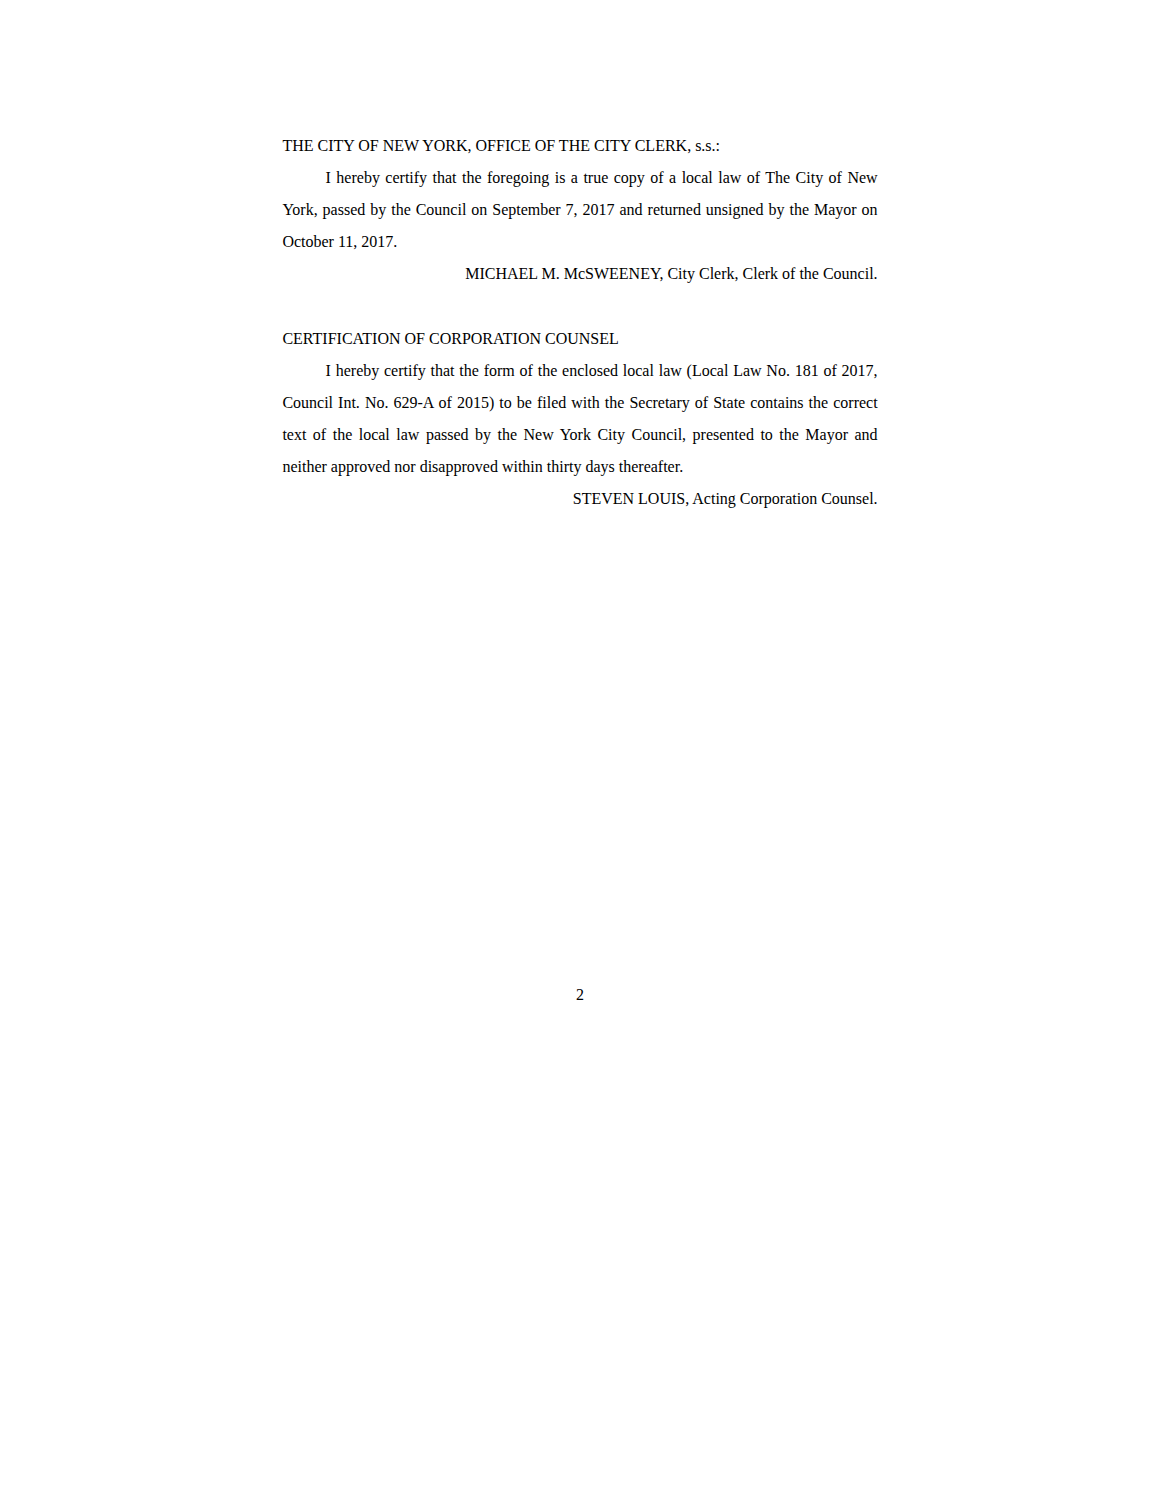THE CITY OF NEW YORK, OFFICE OF THE CITY CLERK, s.s.:
I hereby certify that the foregoing is a true copy of a local law of The City of New York, passed by the Council on September 7, 2017 and returned unsigned by the Mayor on October 11, 2017.
MICHAEL M. McSWEENEY, City Clerk, Clerk of the Council.
CERTIFICATION OF CORPORATION COUNSEL
I hereby certify that the form of the enclosed local law (Local Law No. 181 of 2017, Council Int. No. 629-A of 2015) to be filed with the Secretary of State contains the correct text of the local law passed by the New York City Council, presented to the Mayor and neither approved nor disapproved within thirty days thereafter.
STEVEN LOUIS, Acting Corporation Counsel.
2